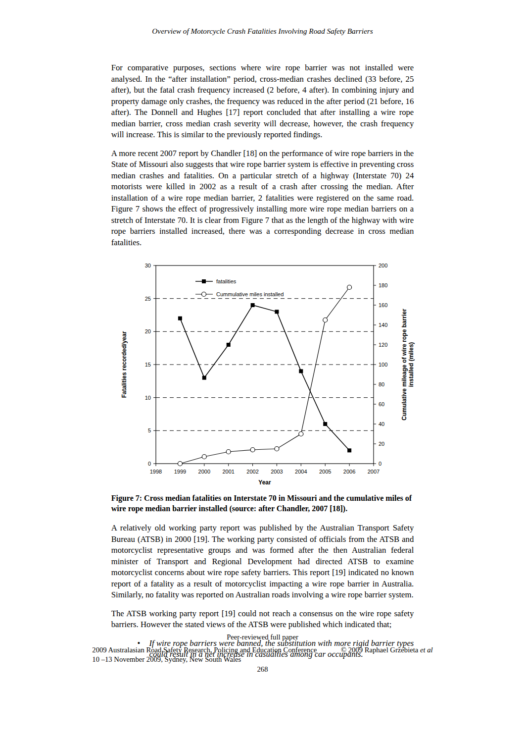Overview of Motorcycle Crash Fatalities Involving Road Safety Barriers
For comparative purposes, sections where wire rope barrier was not installed were analysed. In the “after installation” period, cross-median crashes declined (33 before, 25 after), but the fatal crash frequency increased (2 before, 4 after). In combining injury and property damage only crashes, the frequency was reduced in the after period (21 before, 16 after). The Donnell and Hughes [17] report concluded that after installing a wire rope median barrier, cross median crash severity will decrease, however, the crash frequency will increase. This is similar to the previously reported findings.
A more recent 2007 report by Chandler [18] on the performance of wire rope barriers in the State of Missouri also suggests that wire rope barrier system is effective in preventing cross median crashes and fatalities. On a particular stretch of a highway (Interstate 70) 24 motorists were killed in 2002 as a result of a crash after crossing the median. After installation of a wire rope median barrier, 2 fatalities were registered on the same road. Figure 7 shows the effect of progressively installing more wire rope median barriers on a stretch of Interstate 70. It is clear from Figure 7 that as the length of the highway with wire rope barriers installed increased, there was a corresponding decrease in cross median fatalities.
0 5 10 15 20 25 30 0 20 40 60 80 100 120 140 160 180 200 1998 1999 2000 2001 2002 2003 2004 2005 2006 2007 Year Fatalities recorded/year Cumulative mileage of wire rope barrier installed (miles) fatalities Cummulative miles installed
Figure 7: Cross median fatalities on Interstate 70 in Missouri and the cumulative miles of wire rope median barrier installed (source: after Chandler, 2007 [18]).
A relatively old working party report was published by the Australian Transport Safety Bureau (ATSB) in 2000 [19]. The working party consisted of officials from the ATSB and motorcyclist representative groups and was formed after the then Australian federal minister of Transport and Regional Development had directed ATSB to examine motorcyclist concerns about wire rope safety barriers. This report [19] indicated no known report of a fatality as a result of motorcyclist impacting a wire rope barrier in Australia. Similarly, no fatality was reported on Australian roads involving a wire rope barrier system.
The ATSB working party report [19] could not reach a consensus on the wire rope safety barriers. However the stated views of the ATSB were published which indicated that;
If wire rope barriers were banned, the substitution with more rigid barrier types could result in a net increase in casualties among car occupants.
Peer-reviewed full paper
2009 Australasian Road Safety Research, Policing and Education Conference
10 –13 November 2009, Sydney, New South Wales
© 2009 Raphael Grzebieta et al
268